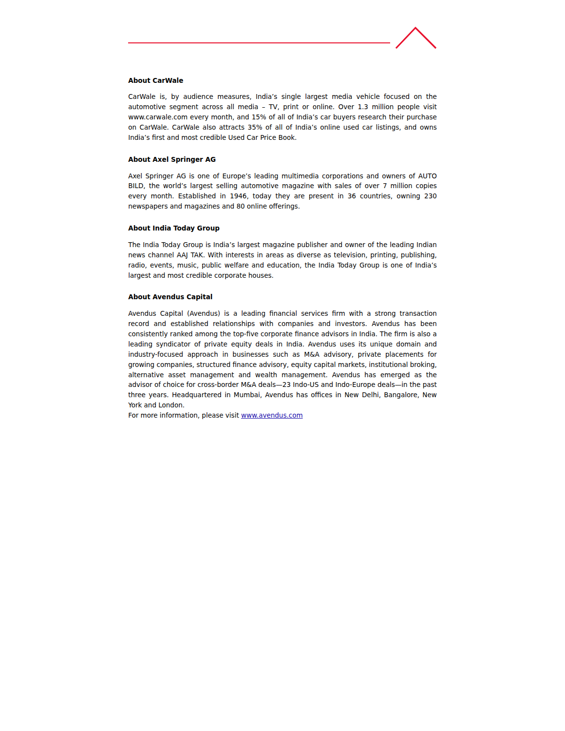About CarWale
CarWale is, by audience measures, India’s single largest media vehicle focused on the automotive segment across all media – TV, print or online. Over 1.3 million people visit www.carwale.com every month, and 15% of all of India’s car buyers research their purchase on CarWale. CarWale also attracts 35% of all of India’s online used car listings, and owns India’s first and most credible Used Car Price Book.
About Axel Springer AG
Axel Springer AG is one of Europe’s leading multimedia corporations and owners of AUTO BILD, the world’s largest selling automotive magazine with sales of over 7 million copies every month. Established in 1946, today they are present in 36 countries, owning 230 newspapers and magazines and 80 online offerings.
About India Today Group
The India Today Group is India’s largest magazine publisher and owner of the leading Indian news channel AAJ TAK. With interests in areas as diverse as television, printing, publishing, radio, events, music, public welfare and education, the India Today Group is one of India’s largest and most credible corporate houses.
About Avendus Capital
Avendus Capital (Avendus) is a leading financial services firm with a strong transaction record and established relationships with companies and investors. Avendus has been consistently ranked among the top-five corporate finance advisors in India. The firm is also a leading syndicator of private equity deals in India. Avendus uses its unique domain and industry-focused approach in businesses such as M&A advisory, private placements for growing companies, structured finance advisory, equity capital markets, institutional broking, alternative asset management and wealth management. Avendus has emerged as the advisor of choice for cross-border M&A deals—23 Indo-US and Indo-Europe deals—in the past three years. Headquartered in Mumbai, Avendus has offices in New Delhi, Bangalore, New York and London.
For more information, please visit www.avendus.com